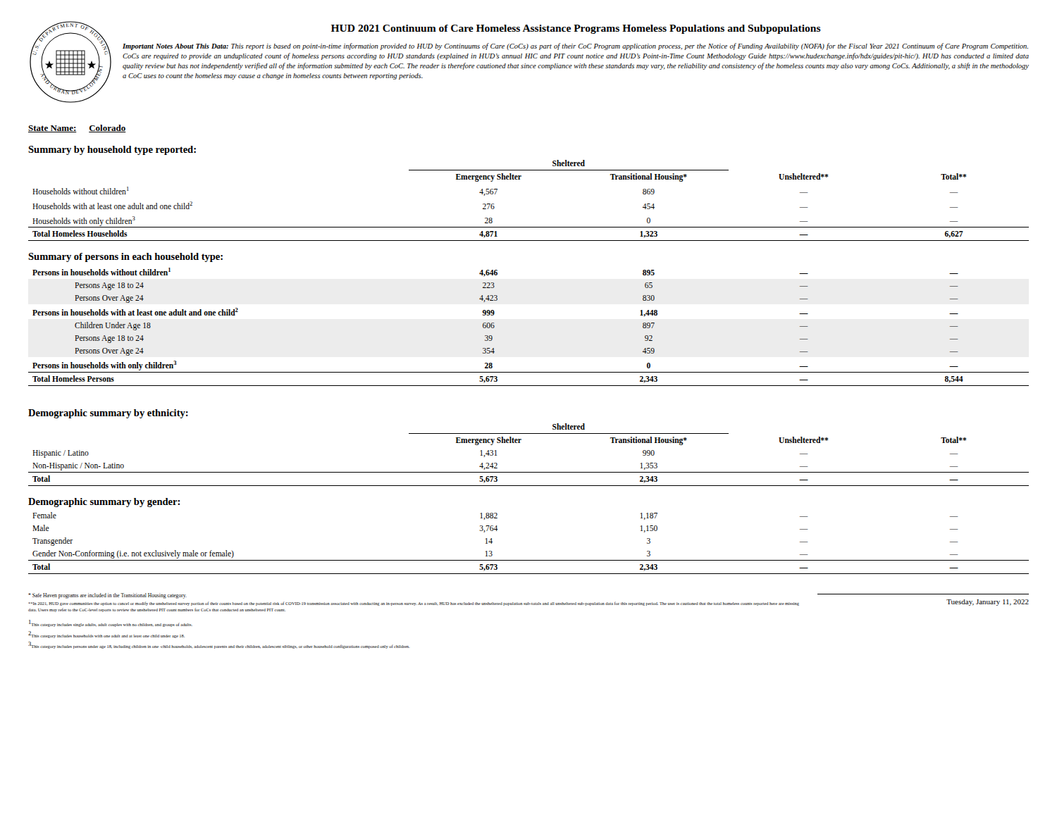U.S. DEPARTMENT OF HOUSING AND URBAN DEVELOPMENT
HUD 2021 Continuum of Care Homeless Assistance Programs Homeless Populations and Subpopulations
Important Notes About This Data: This report is based on point-in-time information provided to HUD by Continuums of Care (CoCs) as part of their CoC Program application process, per the Notice of Funding Availability (NOFA) for the Fiscal Year 2021 Continuum of Care Program Competition. CoCs are required to provide an unduplicated count of homeless persons according to HUD standards (explained in HUD’s annual HIC and PIT count notice and HUD’s Point-in-Time Count Methodology Guide https://www.hudexchange.info/hdx/guides/pit-hic/). HUD has conducted a limited data quality review but has not independently verified all of the information submitted by each CoC. The reader is therefore cautioned that since compliance with these standards may vary, the reliability and consistency of the homeless counts may also vary among CoCs. Additionally, a shift in the methodology a CoC uses to count the homeless may cause a change in homeless counts between reporting periods.
State Name: Colorado
Summary by household type reported:
| | Sheltered | | |
| | Emergency Shelter | Transitional Housing* | Unsheltered** | Total** |
| Households without children 1 | 4,567 | 869 | — | — |
| Households with at least one adult and one child 2 | 276 | 454 | — | — |
| Households with only children 3 | 28 | 0 | — | — |
| Total Homeless Households | 4,871 | 1,323 | — | 6,627 |
Summary of persons in each household type:
| Persons in households without children 1 | 4,646 | 895 | — | — |
| Persons Age 18 to 24 | 223 | 65 | — | — |
| Persons Over Age 24 | 4,423 | 830 | — | — |
| Persons in households with at least one adult and one child 2 | 999 | 1,448 | — | — |
| Children Under Age 18 | 606 | 897 | — | — |
| Persons Age 18 to 24 | 39 | 92 | — | — |
| Persons Over Age 24 | 354 | 459 | — | — |
| Persons in households with only children 3 | 28 | 0 | — | — |
| Total Homeless Persons | 5,673 | 2,343 | — | 8,544 |
Demographic summary by ethnicity:
| | Sheltered | | |
| | Emergency Shelter | Transitional Housing* | Unsheltered** | Total** |
| Hispanic / Latino | 1,431 | 990 | — | — |
| Non-Hispanic / Non- Latino | 4,242 | 1,353 | — | — |
| Total | 5,673 | 2,343 | — | — |
Demographic summary by gender:
| Female | 1,882 | 1,187 | — | — |
| Male | 3,764 | 1,150 | — | — |
| Transgender | 14 | 3 | — | — |
| Gender Non-Conforming (i.e. not exclusively male or female) | 13 | 3 | — | — |
| Total | 5,673 | 2,343 | — | — |
* Safe Haven programs are included in the Transitional Housing category.
**In 2021, HUD gave communities the option to cancel or modify the unsheltered survey portion of their counts based on the potential risk of COVID-19 transmission associated with conducting an in-person survey. As a result, HUD has excluded the unsheltered population sub-totals and all unsheltered sub-population data for this reporting period. The user is cautioned that the total homeless counts reported here are missing data. Users may refer to the CoC-level reports to review the unsheltered PIT count numbers for CoCs that conducted an unsheltered PIT count.
1 This category includes single adults, adult couples with no children, and groups of adults.
2 This category includes households with one adult and at least one child under age 18.
3 This category includes persons under age 18, including children in one -child households, adolescent parents and their children, adolescent siblings, or other household configurations composed only of children.
Tuesday, January 11, 2022